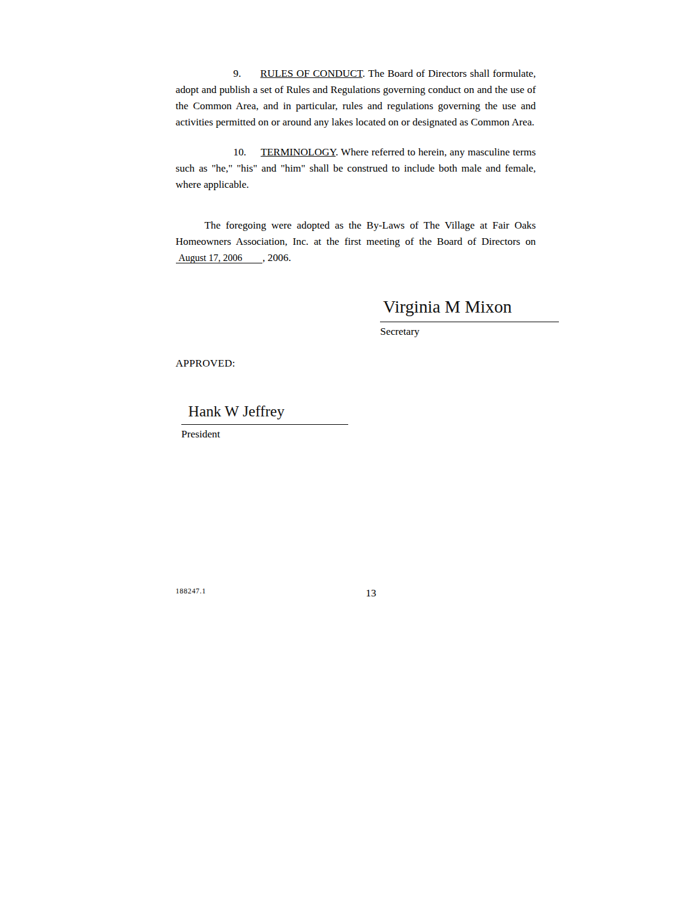9. RULES OF CONDUCT. The Board of Directors shall formulate, adopt and publish a set of Rules and Regulations governing conduct on and the use of the Common Area, and in particular, rules and regulations governing the use and activities permitted on or around any lakes located on or designated as Common Area.
10. TERMINOLOGY. Where referred to herein, any masculine terms such as "he," "his" and "him" shall be construed to include both male and female, where applicable.
The foregoing were adopted as the By-Laws of The Village at Fair Oaks Homeowners Association, Inc. at the first meeting of the Board of Directors on August 17, 2006, 2006.
Virginia M Mixon
Secretary
APPROVED:
Hank W Jeffrey
President
188247.1
13